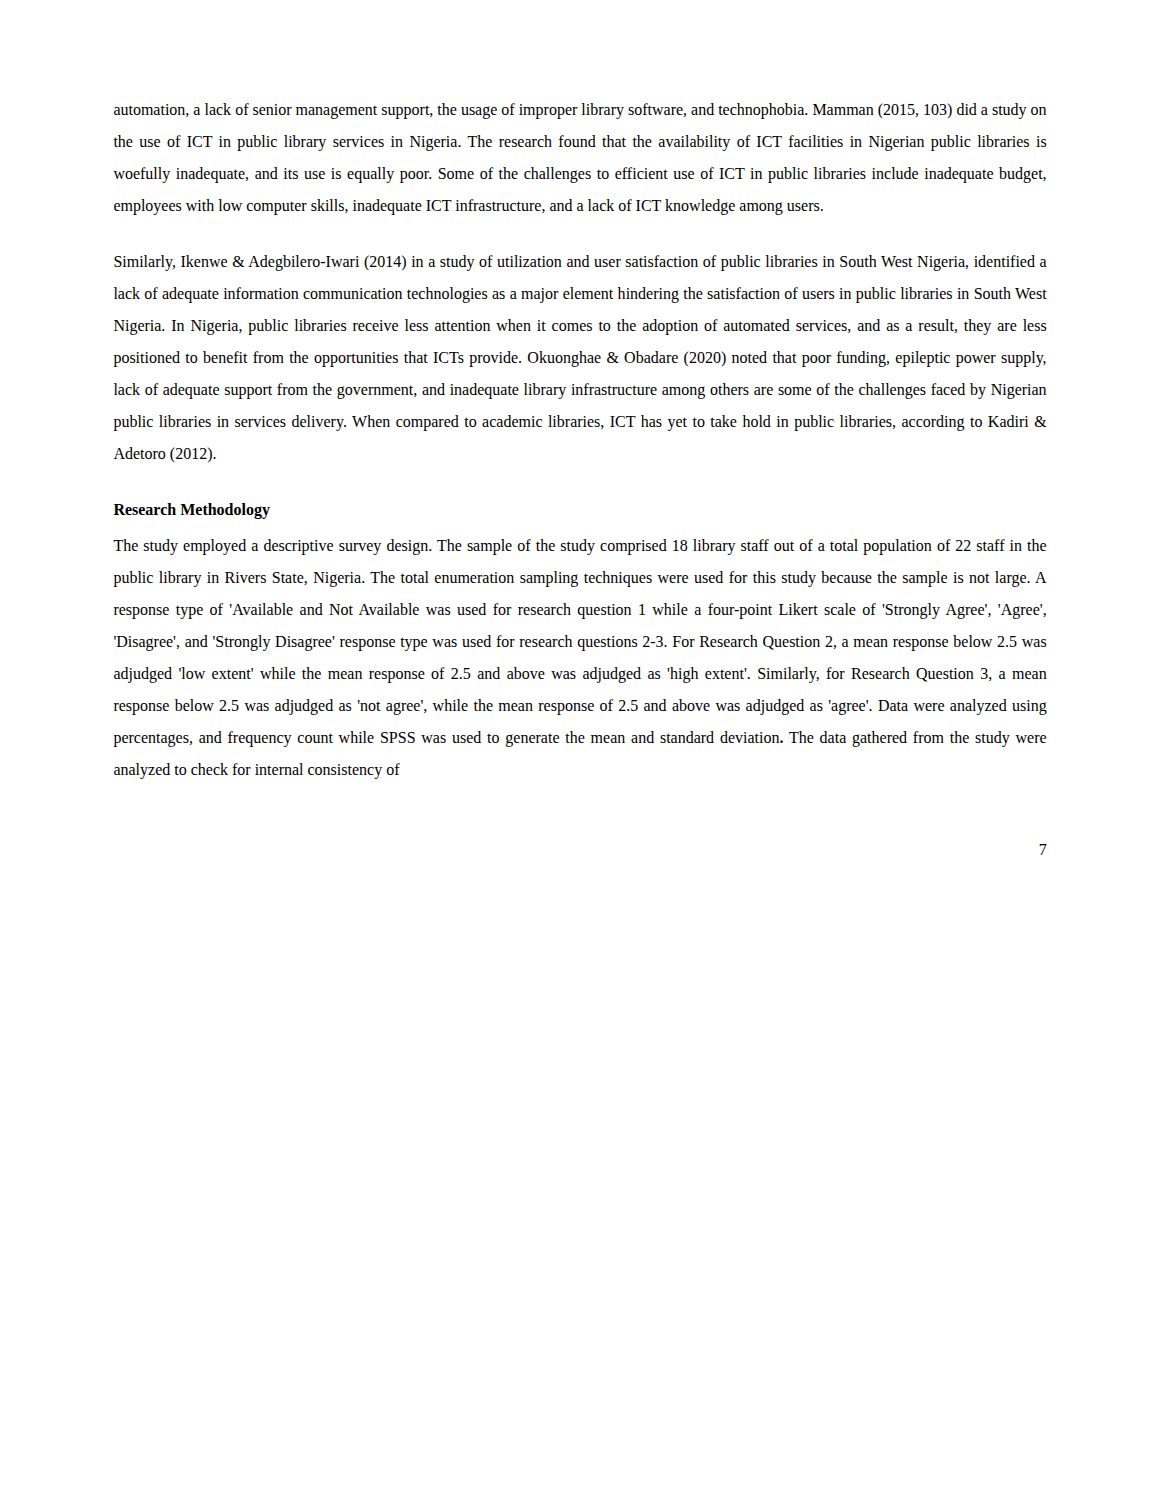automation, a lack of senior management support, the usage of improper library software, and technophobia. Mamman (2015, 103) did a study on the use of ICT in public library services in Nigeria. The research found that the availability of ICT facilities in Nigerian public libraries is woefully inadequate, and its use is equally poor. Some of the challenges to efficient use of ICT in public libraries include inadequate budget, employees with low computer skills, inadequate ICT infrastructure, and a lack of ICT knowledge among users.
Similarly, Ikenwe & Adegbilero-Iwari (2014) in a study of utilization and user satisfaction of public libraries in South West Nigeria, identified a lack of adequate information communication technologies as a major element hindering the satisfaction of users in public libraries in South West Nigeria. In Nigeria, public libraries receive less attention when it comes to the adoption of automated services, and as a result, they are less positioned to benefit from the opportunities that ICTs provide. Okuonghae & Obadare (2020) noted that poor funding, epileptic power supply, lack of adequate support from the government, and inadequate library infrastructure among others are some of the challenges faced by Nigerian public libraries in services delivery. When compared to academic libraries, ICT has yet to take hold in public libraries, according to Kadiri & Adetoro (2012).
Research Methodology
The study employed a descriptive survey design. The sample of the study comprised 18 library staff out of a total population of 22 staff in the public library in Rivers State, Nigeria. The total enumeration sampling techniques were used for this study because the sample is not large. A response type of 'Available and Not Available was used for research question 1 while a four-point Likert scale of 'Strongly Agree', 'Agree', 'Disagree', and 'Strongly Disagree' response type was used for research questions 2-3. For Research Question 2, a mean response below 2.5 was adjudged 'low extent' while the mean response of 2.5 and above was adjudged as 'high extent'. Similarly, for Research Question 3, a mean response below 2.5 was adjudged as 'not agree', while the mean response of 2.5 and above was adjudged as 'agree'. Data were analyzed using percentages, and frequency count while SPSS was used to generate the mean and standard deviation. The data gathered from the study were analyzed to check for internal consistency of
7